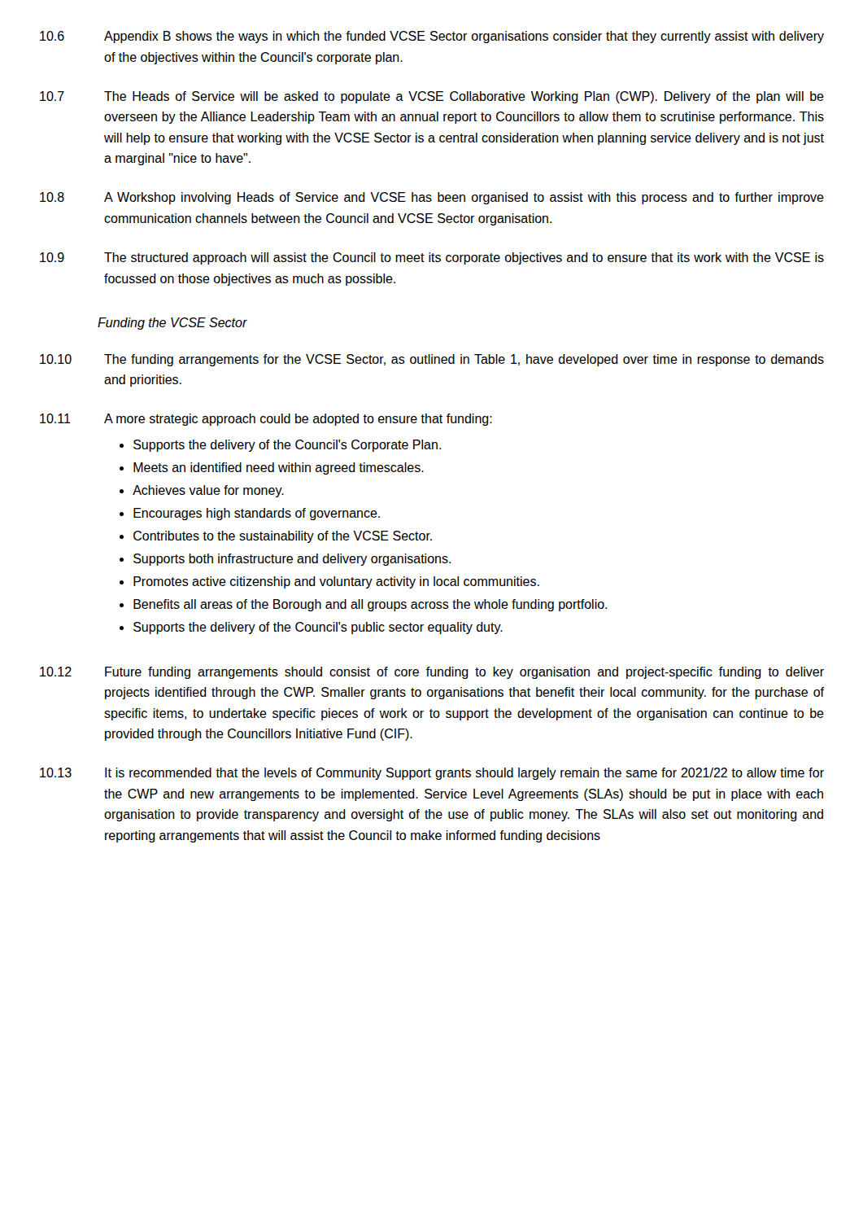10.6
Appendix B shows the ways in which the funded VCSE Sector organisations consider that they currently assist with delivery of the objectives within the Council's corporate plan.
10.7
The Heads of Service will be asked to populate a VCSE Collaborative Working Plan (CWP). Delivery of the plan will be overseen by the Alliance Leadership Team with an annual report to Councillors to allow them to scrutinise performance. This will help to ensure that working with the VCSE Sector is a central consideration when planning service delivery and is not just a marginal "nice to have".
10.8
A Workshop involving Heads of Service and VCSE has been organised to assist with this process and to further improve communication channels between the Council and VCSE Sector organisation.
10.9
The structured approach will assist the Council to meet its corporate objectives and to ensure that its work with the VCSE is focussed on those objectives as much as possible.
Funding the VCSE Sector
10.10
The funding arrangements for the VCSE Sector, as outlined in Table 1, have developed over time in response to demands and priorities.
10.11
A more strategic approach could be adopted to ensure that funding:
Supports the delivery of the Council's Corporate Plan.
Meets an identified need within agreed timescales.
Achieves value for money.
Encourages high standards of governance.
Contributes to the sustainability of the VCSE Sector.
Supports both infrastructure and delivery organisations.
Promotes active citizenship and voluntary activity in local communities.
Benefits all areas of the Borough and all groups across the whole funding portfolio.
Supports the delivery of the Council's public sector equality duty.
10.12
Future funding arrangements should consist of core funding to key organisation and project-specific funding to deliver projects identified through the CWP. Smaller grants to organisations that benefit their local community. for the purchase of specific items, to undertake specific pieces of work or to support the development of the organisation can continue to be provided through the Councillors Initiative Fund (CIF).
10.13
It is recommended that the levels of Community Support grants should largely remain the same for 2021/22 to allow time for the CWP and new arrangements to be implemented. Service Level Agreements (SLAs) should be put in place with each organisation to provide transparency and oversight of the use of public money. The SLAs will also set out monitoring and reporting arrangements that will assist the Council to make informed funding decisions